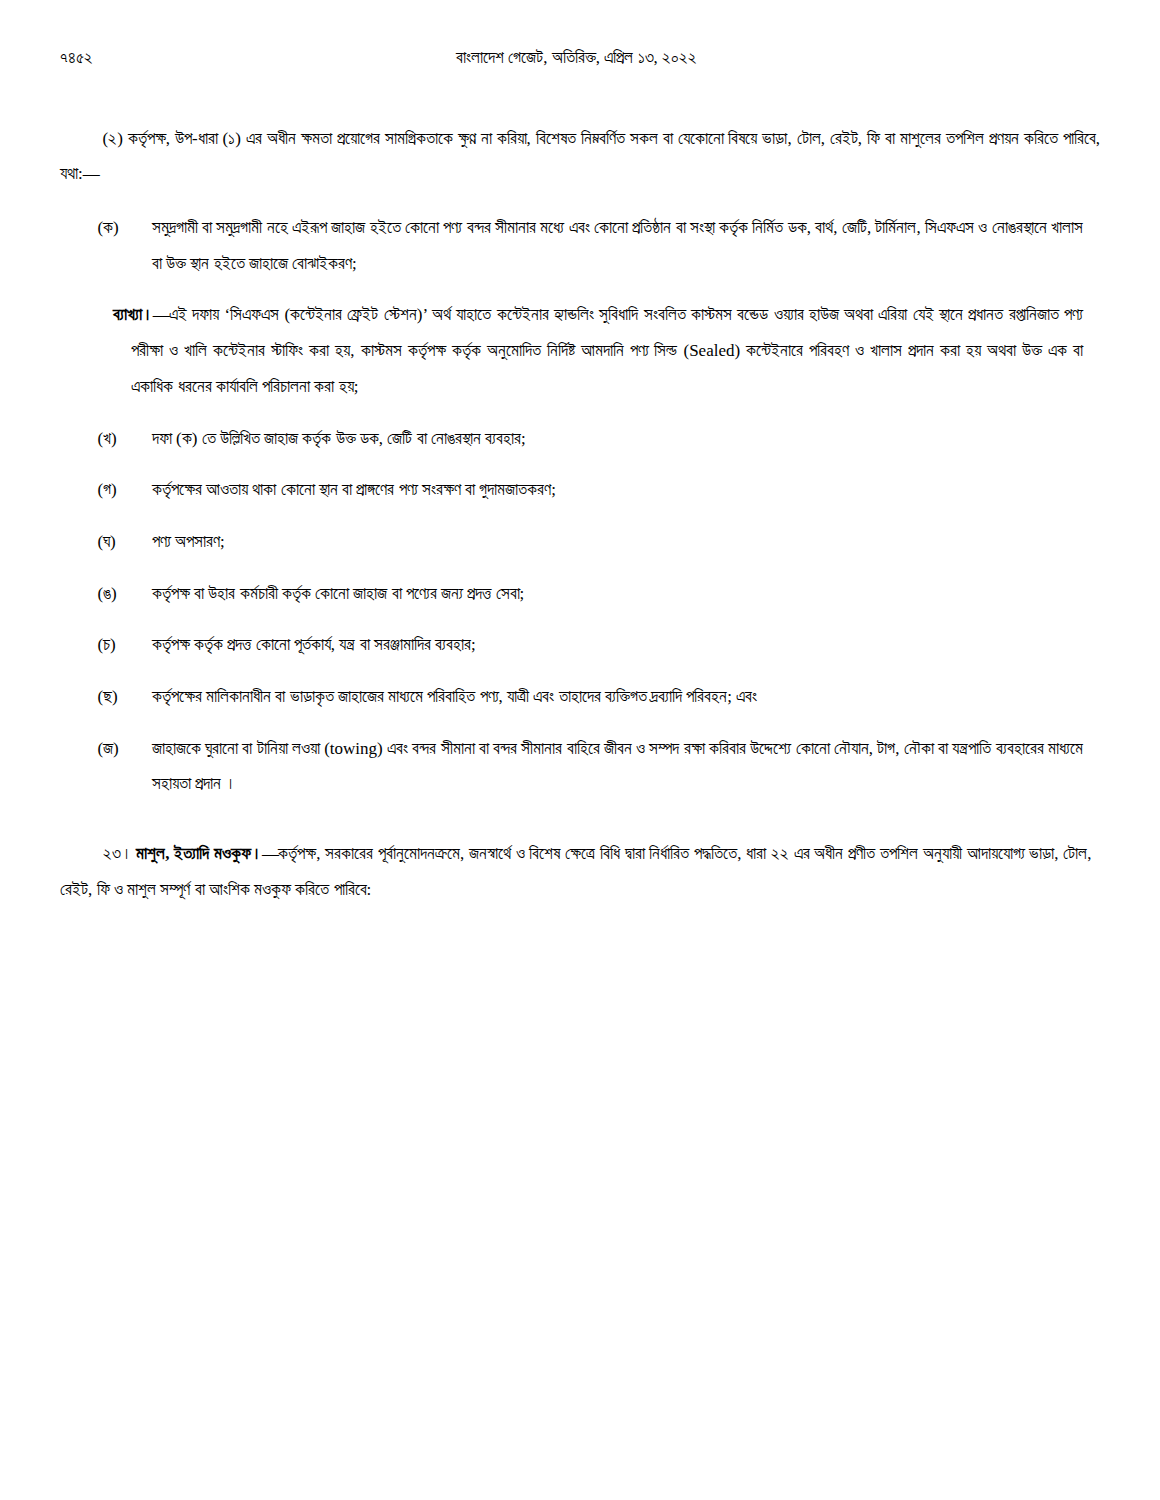৭৪৫২ বাংলাদেশ গেজেট, অতিরিক্ত, এপ্রিল ১৩, ২০২২
(২) কর্তৃপক্ষ, উপ-ধারা (১) এর অধীন ক্ষমতা প্রয়োগের সামগ্রিকতাকে ক্ষুণ্ন না করিয়া, বিশেষত নিম্নবর্ণিত সকল বা যেকোনো বিষয়ে ভাড়া, টোল, রেইট, ফি বা মাশুলের তপশিল প্রণয়ন করিতে পারিবে, যথা:—
(ক) সমুদ্রগামী বা সমুদ্রগামী নহে এইরূপ জাহাজ হইতে কোনো পণ্য বন্দর সীমানার মধ্যে এবং কোনো প্রতিষ্ঠান বা সংস্থা কর্তৃক নির্মিত ডক, বার্থ, জেটি, টার্মিনাল, সিএফএস ও নোঙরস্থানে খালাস বা উক্ত স্থান হইতে জাহাজে বোঝাইকরণ;
ব্যাখ্যা।—এই দফায় ‘সিএফএস (কন্টেইনার ফ্রেইট স্টেশন)’ অর্থ যাহাতে কন্টেইনার হ্যান্ডলিং সুবিধাদি সংবলিত কাস্টমস বন্ডেড ওয়্যার হাউজ অথবা এরিয়া যেই স্থানে প্রধানত রপ্তানিজাত পণ্য পরীক্ষা ও খালি কন্টেইনার স্টাফিং করা হয়, কাস্টমস কর্তৃপক্ষ কর্তৃক অনুমোদিত নির্দিষ্ট আমদানি পণ্য সিল্ড (Sealed) কন্টেইনারে পরিবহণ ও খালাস প্রদান করা হয় অথবা উক্ত এক বা একাধিক ধরনের কার্যাবলি পরিচালনা করা হয়;
(খ) দফা (ক) তে উল্লিখিত জাহাজ কর্তৃক উক্ত ডক, জেটি বা নোঙরস্থান ব্যবহার;
(গ) কর্তৃপক্ষের আওতায় থাকা কোনো স্থান বা প্রাঙ্গণের পণ্য সংরক্ষণ বা গুদামজাতকরণ;
(ঘ) পণ্য অপসারণ;
(ঙ) কর্তৃপক্ষ বা উহার কর্মচারী কর্তৃক কোনো জাহাজ বা পণ্যের জন্য প্রদত্ত সেবা;
(চ) কর্তৃপক্ষ কর্তৃক প্রদত্ত কোনো পূর্তকার্য, যন্ত্র বা সরঞ্জামাদির ব্যবহার;
(ছ) কর্তৃপক্ষের মালিকানাধীন বা ভাড়াকৃত জাহাজের মাধ্যমে পরিবাহিত পণ্য, যাত্রী এবং তাহাদের ব্যক্তিগত দ্রব্যাদি পরিবহন; এবং
(জ) জাহাজকে ঘুরানো বা টানিয়া লওয়া (towing) এবং বন্দর সীমানা বা বন্দর সীমানার বাহিরে জীবন ও সম্পদ রক্ষা করিবার উদ্দেশ্যে কোনো নৌযান, টাগ, নৌকা বা যন্ত্রপাতি ব্যবহারের মাধ্যমে সহায়তা প্রদান ।
২৩। মাশুল, ইত্যাদি মওকুফ।—কর্তৃপক্ষ, সরকারের পূর্বানুমোদনক্রমে, জনস্বার্থে ও বিশেষ ক্ষেত্রে বিধি দ্বারা নির্ধারিত পদ্ধতিতে, ধারা ২২ এর অধীন প্রণীত তপশিল অনুযায়ী আদায়যোগ্য ভাড়া, টোল, রেইট, ফি ও মাশুল সম্পূর্ণ বা আংশিক মওকুফ করিতে পারিবে: